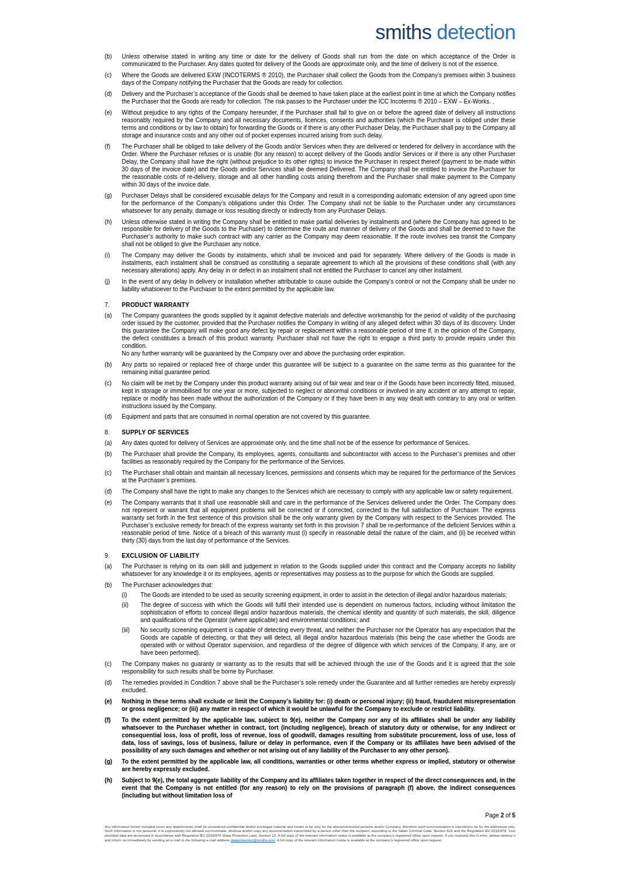smiths detection
Unless otherwise stated in writing any time or date for the delivery of Goods shall run from the date on which acceptance of the Order is communicated to the Purchaser. Any dates quoted for delivery of the Goods are approximate only, and the time of delivery is not of the essence.
Where the Goods are delivered EXW (INCOTERMS ® 2010), the Purchaser shall collect the Goods from the Company’s premises within 3 business days of the Company notifying the Purchaser that the Goods are ready for collection.
Delivery and the Purchaser’s acceptance of the Goods shall be deemed to have taken place at the earliest point in time at which the Company notifies the Purchaser that the Goods are ready for collection. The risk passes to the Purchaser under the ICC Incoterms ® 2010 – EXW – Ex-Works. .
Without prejudice to any rights of the Company hereunder, if the Purchaser shall fail to give on or before the agreed date of delivery all instructions reasonably required by the Company and all necessary documents, licences, consents and authorities (which the Purchaser is obliged under these terms and conditions or by law to obtain) for forwarding the Goods or if there is any other Purchaser Delay, the Purchaser shall pay to the Company all storage and insurance costs and any other out of pocket expenses incurred arising from such delay.
The Purchaser shall be obliged to take delivery of the Goods and/or Services when they are delivered or tendered for delivery in accordance with the Order. Where the Purchaser refuses or is unable (for any reason) to accept delivery of the Goods and/or Services or if there is any other Purchaser Delay, the Company shall have the right (without prejudice to its other rights) to invoice the Purchaser in respect thereof (payment to be made within 30 days of the invoice date) and the Goods and/or Services shall be deemed Delivered. The Company shall be entitled to invoice the Purchaser for the reasonable costs of re-delivery, storage and all other handling costs arising therefrom and the Purchaser shall make payment to the Company within 30 days of the invoice date.
Purchaser Delays shall be considered excusable delays for the Company and result in a corresponding automatic extension of any agreed upon time for the performance of the Company’s obligations under this Order. The Company shall not be liable to the Purchaser under any circumstances whatsoever for any penalty, damage or loss resulting directly or indirectly from any Purchaser Delays.
Unless otherwise stated in writing the Company shall be entitled to make partial deliveries by instalments and (where the Company has agreed to be responsible for delivery of the Goods to the Puchaser) to determine the route and manner of delivery of the Goods and shall be deemed to have the Purchaser’s authority to make such contract with any carrier as the Company may deem reasonable. If the route involves sea transit the Company shall not be obliged to give the Purchaser any notice.
The Company may deliver the Goods by instalments, which shall be invoiced and paid for separately. Where delivery of the Goods is made in instalments, each instalment shall be construed as constituting a separate agreement to which all the provisions of these conditions shall (with any necessary alterations) apply. Any delay in or defect in an instalment shall not entitled the Purchaser to cancel any other instalment.
In the event of any delay in delivery or installation whether attributable to cause outside the Company’s control or not the Company shall be under no liability whatsoever to the Purchaser to the extent permitted by the applicable law.
7. PRODUCT WARRANTY
The Company guarantees the goods supplied by it against defective materials and defective workmanship for the period of validity of the purchasing order issued by the customer, provided that the Purchaser notifies the Company in writing of any alleged defect within 30 days of its discovery. Under this guarantee the Company will make good any defect by repair or replacement within a reasonable period of time if, in the opinion of the Company, the defect constitutes a breach of this product warranty. Purchaser shall not have the right to engage a third party to provide repairs under this condition.
No any further warranty will be guaranteed by the Company over and above the purchasing order expiration.
Any parts so repaired or replaced free of charge under this guarantee will be subject to a guarantee on the same terms as this guarantee for the remaining initial guarantee period.
No claim will be met by the Company under this product warranty arising out of fair wear and tear or if the Goods have been incorrectly fitted, misused, kept in storage or immobilised for one year or more, subjected to neglect or abnormal conditions or involved in any accident or any attempt to repair, replace or modify has been made without the authorization of the Company or if they have been in any way dealt with contrary to any oral or written instructions issued by the Company.
Equipment and parts that are consumed in normal operation are not covered by this guarantee.
8. SUPPLY OF SERVICES
Any dates quoted for delivery of Services are approximate only, and the time shall not be of the essence for performance of Services.
The Purchaser shall provide the Company, its employees, agents, consultants and subcontractor with access to the Purchaser’s premises and other facilities as reasonably required by the Company for the performance of the Services.
The Purchaser shall obtain and maintain all necessary licences, permissions and consents which may be required for the performance of the Services at the Purchaser’s premises.
The Company shall have the right to make any changes to the Services which are necessary to comply with any applicable law or safety requirement.
The Company warrants that it shall use reasonable skill and care in the performance of the Services delivered under the Order. The Company does not represent or warrant that all equipment problems will be corrected or if corrected, corrected to the full satisfaction of Purchaser. The express warranty set forth in the first sentence of this provision shall be the only warranty given by the Company with respect to the Services provided. The Purchaser’s exclusive remedy for breach of the express warranty set forth in this provision 7 shall be re-performance of the deficient Services within a reasonable period of time. Notice of a breach of this warranty must (i) specify in reasonable detail the nature of the claim, and (ii) be received within thirty (30) days from the last day of performance of the Services.
9. EXCLUSION OF LIABILITY
The Purchaser is relying on its own skill and judgement in relation to the Goods supplied under this contract and the Company accepts no liability whatsoever for any knowledge it or its employees, agents or representatives may possess as to the purpose for which the Goods are supplied.
The Purchaser acknowledges that:
The Goods are intended to be used as security screening equipment, in order to assist in the detection of illegal and/or hazardous materials;
The degree of success with which the Goods will fulfil their intended use is dependent on numerous factors, including without limitation the sophistication of efforts to conceal illegal and/or hazardous materials, the chemical identity and quantity of such materials, the skill, diligence and qualifications of the Operator (where applicable) and environmental conditions; and
No security screening equipment is capable of detecting every threat, and neither the Purchaser nor the Operator has any expectation that the Goods are capable of detecting, or that they will detect, all illegal and/or hazardous materials (this being the case whether the Goods are operated with or without Operator supervision, and regardless of the degree of diligence with which services of the Company, if any, are or have been performed).
The Company makes no guaranty or warranty as to the results that will be achieved through the use of the Goods and it is agreed that the sole responsibility for such results shall be borne by Purchaser.
The remedies provided in Condition 7 above shall be the Purchaser’s sole remedy under the Guarantee and all further remedies are hereby expressly excluded.
Nothing in these terms shall exclude or limit the Company’s liability for: (i) death or personal injury; (ii) fraud, fraudulent misrepresentation or gross negligence; or (iii) any matter in respect of which it would be unlawful for the Company to exclude or restrict liability.
To the extent permitted by the applicable law, subject to 9(e), neither the Company nor any of its affiliates shall be under any liability whatsoever to the Purchaser whether in contract, tort (including negligence), breach of statutory duty or otherwise, for any indirect or consequential loss, loss of profit, loss of revenue, loss of goodwill, damages resulting from substitute procurement, loss of use, loss of data, loss of savings, loss of business, failure or delay in performance, even if the Company or its affiliates have been advised of the possibility of any such damages and whether or not arising out of any liability of the Purchaser to any other person).
To the extent permitted by the applicable law, all conditions, warranties or other terms whether express or implied, statutory or otherwise are hereby expressly excluded.
Subject to 9(e), the total aggregate liability of the Company and its affiliates taken together in respect of the direct consequences and, in the event that the Company is not entitled (for any reason) to rely on the provisions of paragraph (f) above, the indirect consequences (including but without limitation loss of
Page 2 of 5
Any information herein included (even any attachments) shall be considered confidential and/or privileged material and meant to be only for the abovementioned persons and/or Company, therefore such communication is intended to be for the addressee only. Such information is not personal. It is expressively not allowed communicate, disclose and/or copy any documentation transmitted by a person other than the recipient, according to the Italian Criminal Code, Section 616 and the Regulation EU 2016/679. Your provided data are processed in accordance with Regulation EU 2016/679 (Data Protection Law), Section 13. A full copy of the relevant information notice is available at the company’s registered office upon request. If you received this in error, please destroy it and inform us immediately by sending an e-mail to the following e-mail address dataprotection@smiths.com. A full copy of the relevant information notice is available at the company’s registered office upon request.